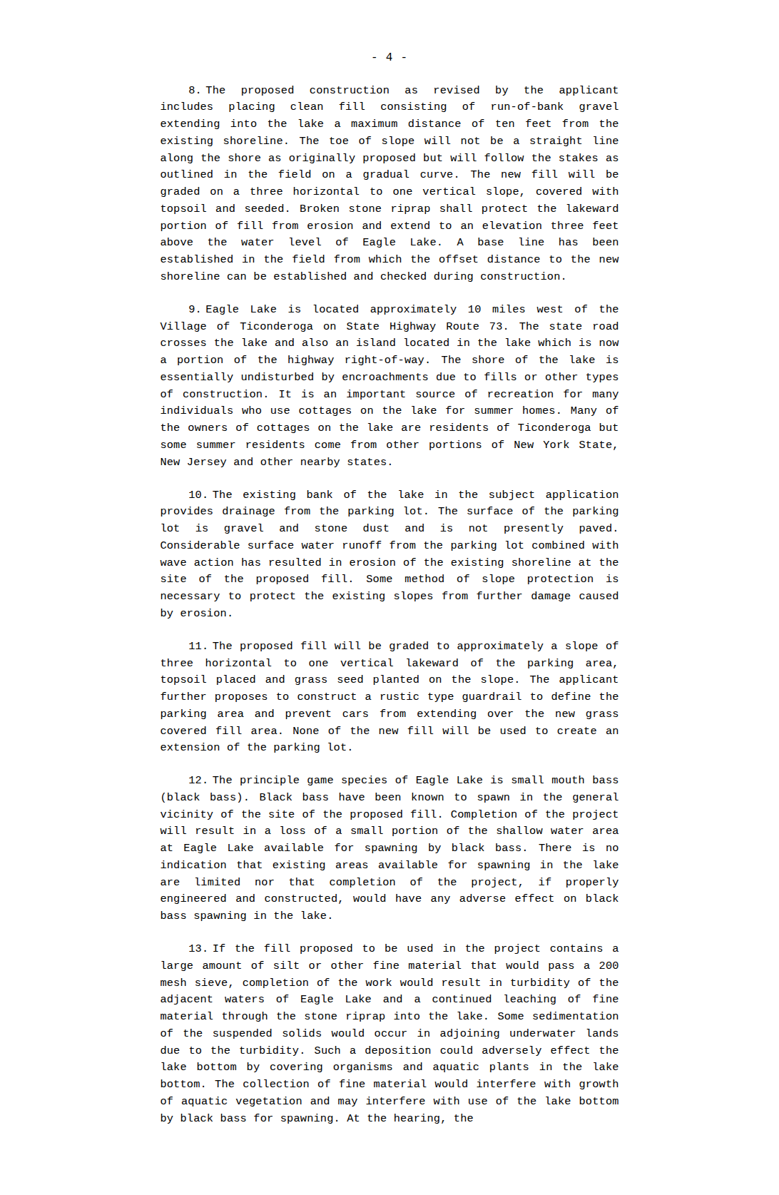- 4 -
8. The proposed construction as revised by the applicant includes placing clean fill consisting of run-of-bank gravel extending into the lake a maximum distance of ten feet from the existing shoreline. The toe of slope will not be a straight line along the shore as originally proposed but will follow the stakes as outlined in the field on a gradual curve. The new fill will be graded on a three horizontal to one vertical slope, covered with topsoil and seeded. Broken stone riprap shall protect the lakeward portion of fill from erosion and extend to an elevation three feet above the water level of Eagle Lake. A base line has been established in the field from which the offset distance to the new shoreline can be established and checked during construction.
9. Eagle Lake is located approximately 10 miles west of the Village of Ticonderoga on State Highway Route 73. The state road crosses the lake and also an island located in the lake which is now a portion of the highway right-of-way. The shore of the lake is essentially undisturbed by encroachments due to fills or other types of construction. It is an important source of recreation for many individuals who use cottages on the lake for summer homes. Many of the owners of cottages on the lake are residents of Ticonderoga but some summer residents come from other portions of New York State, New Jersey and other nearby states.
10. The existing bank of the lake in the subject application provides drainage from the parking lot. The surface of the parking lot is gravel and stone dust and is not presently paved. Considerable surface water runoff from the parking lot combined with wave action has resulted in erosion of the existing shoreline at the site of the proposed fill. Some method of slope protection is necessary to protect the existing slopes from further damage caused by erosion.
11. The proposed fill will be graded to approximately a slope of three horizontal to one vertical lakeward of the parking area, topsoil placed and grass seed planted on the slope. The applicant further proposes to construct a rustic type guardrail to define the parking area and prevent cars from extending over the new grass covered fill area. None of the new fill will be used to create an extension of the parking lot.
12. The principle game species of Eagle Lake is small mouth bass (black bass). Black bass have been known to spawn in the general vicinity of the site of the proposed fill. Completion of the project will result in a loss of a small portion of the shallow water area at Eagle Lake available for spawning by black bass. There is no indication that existing areas available for spawning in the lake are limited nor that completion of the project, if properly engineered and constructed, would have any adverse effect on black bass spawning in the lake.
13. If the fill proposed to be used in the project contains a large amount of silt or other fine material that would pass a 200 mesh sieve, completion of the work would result in turbidity of the adjacent waters of Eagle Lake and a continued leaching of fine material through the stone riprap into the lake. Some sedimentation of the suspended solids would occur in adjoining underwater lands due to the turbidity. Such a deposition could adversely effect the lake bottom by covering organisms and aquatic plants in the lake bottom. The collection of fine material would interfere with growth of aquatic vegetation and may interfere with use of the lake bottom by black bass for spawning. At the hearing, the